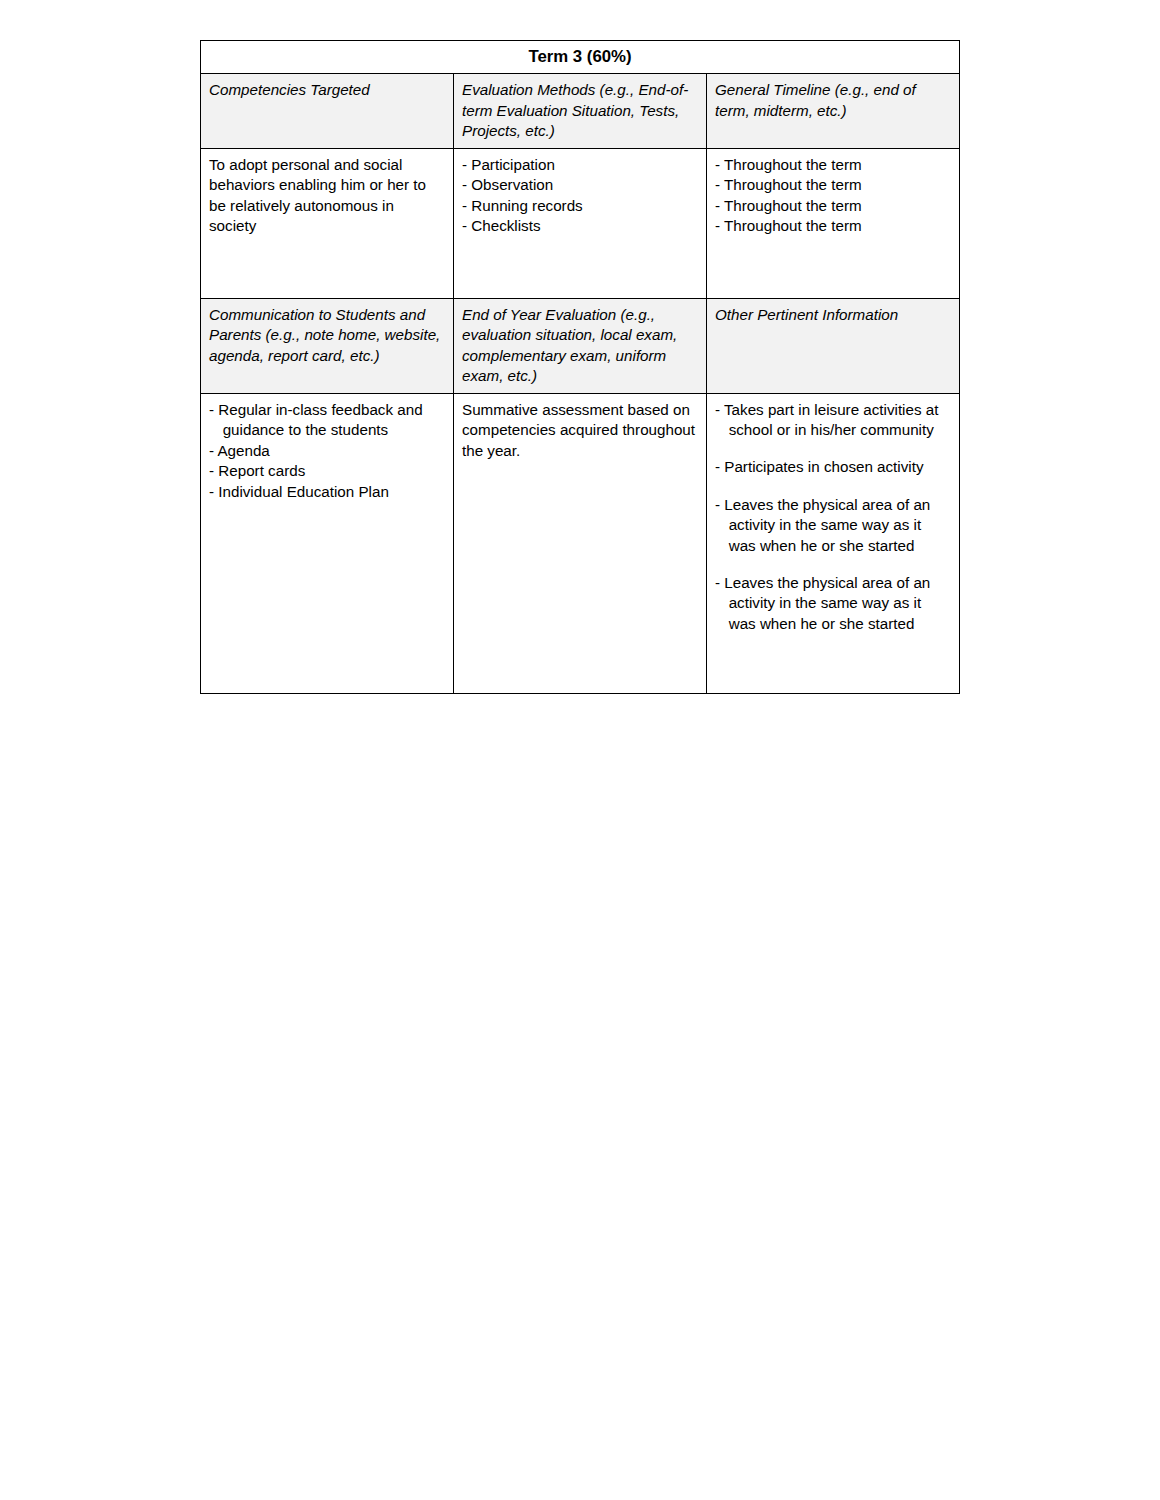Term 3 (60%)
| Competencies Targeted | Evaluation Methods (e.g., End-of-term Evaluation Situation, Tests, Projects, etc.) | General Timeline (e.g., end of term, midterm, etc.) |
| --- | --- | --- |
| To adopt personal and social behaviors enabling him or her to be relatively autonomous in society | Participation Observation Running records Checklists | Throughout the term Throughout the term Throughout the term Throughout the term |
| Communication to Students and Parents (e.g., note home, website, agenda, report card, etc.) | End of Year Evaluation (e.g., evaluation situation, local exam, complementary exam, uniform exam, etc.) | Other Pertinent Information |
| Regular in-class feedback and guidance to the students Agenda Report cards Individual Education Plan | Summative assessment based on competencies acquired throughout the year. | Takes part in leisure activities at school or in his/her community Participates in chosen activity Leaves the physical area of an activity in the same way as it was when he or she started Leaves the physical area of an activity in the same way as it was when he or she started |